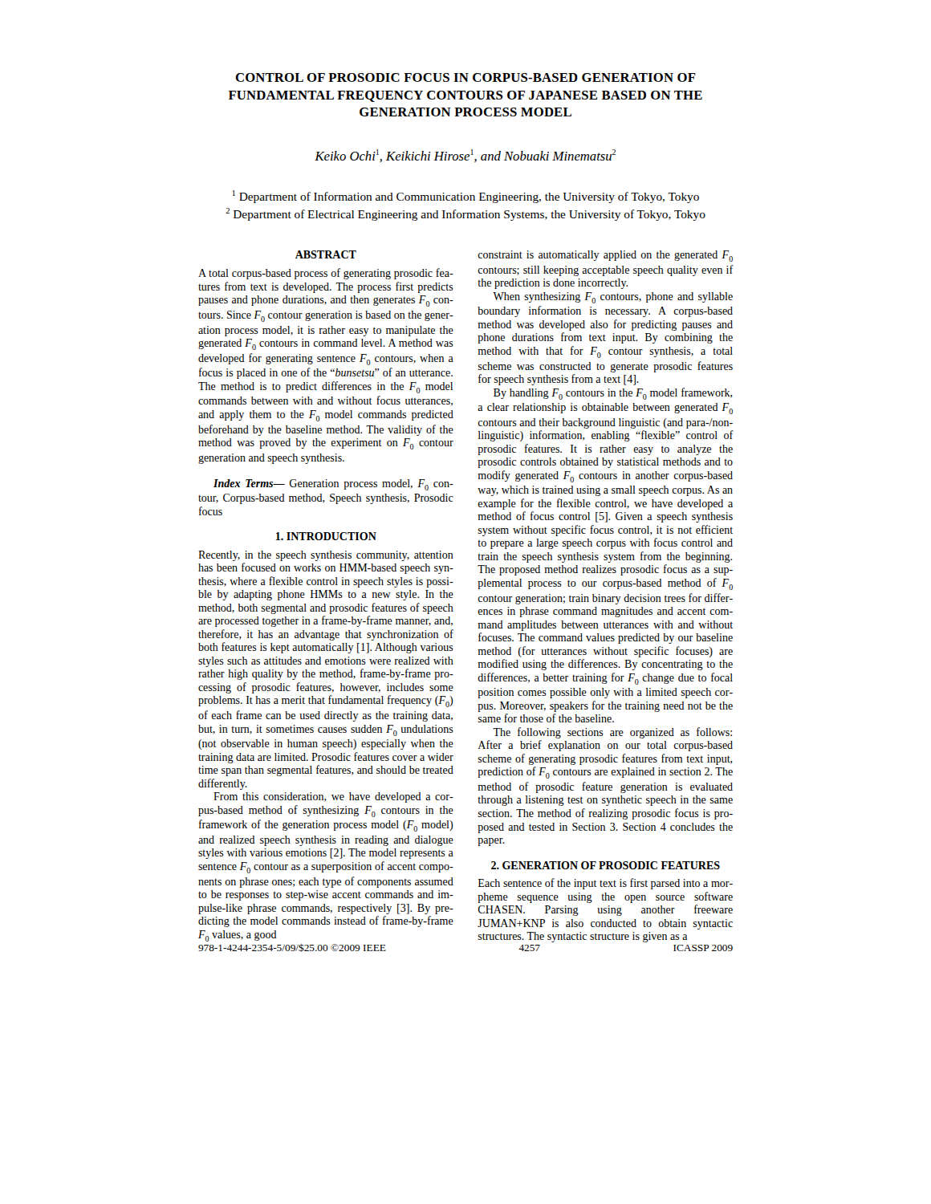Control of Prosodic Focus in Corpus-Based Generation of
Fundamental Frequency Contours of Japanese Based on the
Generation Process Model
Keiko Ochi1, Keikichi Hirose1, and Nobuaki Minematsu2
1 Department of Information and Communication Engineering, the University of Tokyo, Tokyo
2 Department of Electrical Engineering and Information Systems, the University of Tokyo, Tokyo
ABSTRACT
A total corpus-based process of generating prosodic features from text is developed. The process first predicts pauses and phone durations, and then generates F0 contours. Since F0 contour generation is based on the generation process model, it is rather easy to manipulate the generated F0 contours in command level. A method was developed for generating sentence F0 contours, when a focus is placed in one of the “bunsetsu” of an utterance. The method is to predict differences in the F0 model commands between with and without focus utterances, and apply them to the F0 model commands predicted beforehand by the baseline method. The validity of the method was proved by the experiment on F0 contour generation and speech synthesis.
Index Terms— Generation process model, F0 contour, Corpus-based method, Speech synthesis, Prosodic focus
1. INTRODUCTION
Recently, in the speech synthesis community, attention has been focused on works on HMM-based speech synthesis, where a flexible control in speech styles is possible by adapting phone HMMs to a new style. In the method, both segmental and prosodic features of speech are processed together in a frame-by-frame manner, and, therefore, it has an advantage that synchronization of both features is kept automatically [1]. Although various styles such as attitudes and emotions were realized with rather high quality by the method, frame-by-frame processing of prosodic features, however, includes some problems. It has a merit that fundamental frequency (F0) of each frame can be used directly as the training data, but, in turn, it sometimes causes sudden F0 undulations (not observable in human speech) especially when the training data are limited. Prosodic features cover a wider time span than segmental features, and should be treated differently.
From this consideration, we have developed a corpus-based method of synthesizing F0 contours in the framework of the generation process model (F0 model) and realized speech synthesis in reading and dialogue styles with various emotions [2]. The model represents a sentence F0 contour as a superposition of accent components on phrase ones; each type of components assumed to be responses to step-wise accent commands and impulse-like phrase commands, respectively [3]. By predicting the model commands instead of frame-by-frame F0 values, a good
constraint is automatically applied on the generated F0 contours; still keeping acceptable speech quality even if the prediction is done incorrectly.
When synthesizing F0 contours, phone and syllable boundary information is necessary. A corpus-based method was developed also for predicting pauses and phone durations from text input. By combining the method with that for F0 contour synthesis, a total scheme was constructed to generate prosodic features for speech synthesis from a text [4].
By handling F0 contours in the F0 model framework, a clear relationship is obtainable between generated F0 contours and their background linguistic (and para-/non-linguistic) information, enabling “flexible” control of prosodic features. It is rather easy to analyze the prosodic controls obtained by statistical methods and to modify generated F0 contours in another corpus-based way, which is trained using a small speech corpus. As an example for the flexible control, we have developed a method of focus control [5]. Given a speech synthesis system without specific focus control, it is not efficient to prepare a large speech corpus with focus control and train the speech synthesis system from the beginning. The proposed method realizes prosodic focus as a supplemental process to our corpus-based method of F0 contour generation; train binary decision trees for differences in phrase command magnitudes and accent command amplitudes between utterances with and without focuses. The command values predicted by our baseline method (for utterances without specific focuses) are modified using the differences. By concentrating to the differences, a better training for F0 change due to focal position comes possible only with a limited speech corpus. Moreover, speakers for the training need not be the same for those of the baseline.
The following sections are organized as follows: After a brief explanation on our total corpus-based scheme of generating prosodic features from text input, prediction of F0 contours are explained in section 2. The method of prosodic feature generation is evaluated through a listening test on synthetic speech in the same section. The method of realizing prosodic focus is proposed and tested in Section 3. Section 4 concludes the paper.
2. GENERATION OF PROSODIC FEATURES
Each sentence of the input text is first parsed into a morpheme sequence using the open source software CHASEN. Parsing using another freeware JUMAN+KNP is also conducted to obtain syntactic structures. The syntactic structure is given as a
978-1-4244-2354-5/09/$25.00 ©2009 IEEE
4257
ICASSP 2009